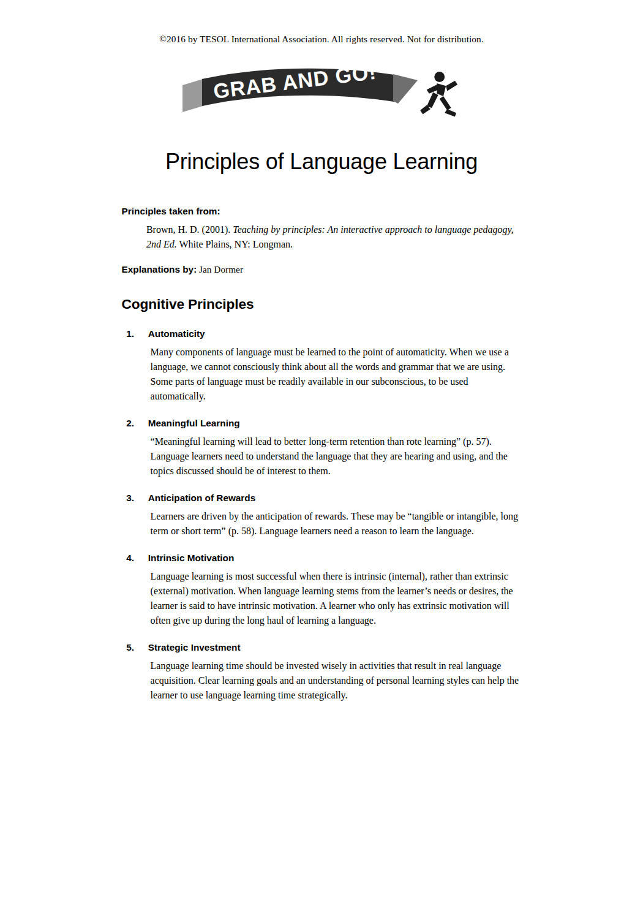©2016 by TESOL International Association. All rights reserved. Not for distribution.
GRAB AND GO!
Principles of Language Learning
Principles taken from:
Brown, H. D. (2001). Teaching by principles: An interactive approach to language pedagogy, 2nd Ed. White Plains, NY: Longman.
Explanations by: Jan Dormer
Cognitive Principles
Automaticity
Many components of language must be learned to the point of automaticity. When we use a language, we cannot consciously think about all the words and grammar that we are using. Some parts of language must be readily available in our subconscious, to be used automatically.
Meaningful Learning
“Meaningful learning will lead to better long-term retention than rote learning” (p. 57). Language learners need to understand the language that they are hearing and using, and the topics discussed should be of interest to them.
Anticipation of Rewards
Learners are driven by the anticipation of rewards. These may be “tangible or intangible, long term or short term” (p. 58). Language learners need a reason to learn the language.
Intrinsic Motivation
Language learning is most successful when there is intrinsic (internal), rather than extrinsic (external) motivation. When language learning stems from the learner’s needs or desires, the learner is said to have intrinsic motivation. A learner who only has extrinsic motivation will often give up during the long haul of learning a language.
Strategic Investment
Language learning time should be invested wisely in activities that result in real language acquisition. Clear learning goals and an understanding of personal learning styles can help the learner to use language learning time strategically.